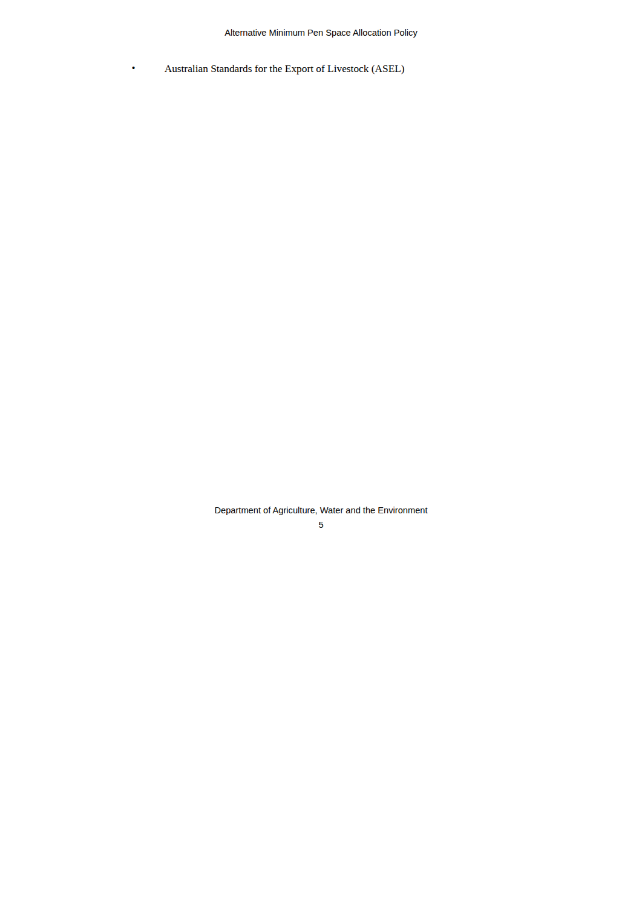Alternative Minimum Pen Space Allocation Policy
Australian Standards for the Export of Livestock (ASEL)
Department of Agriculture, Water and the Environment
5